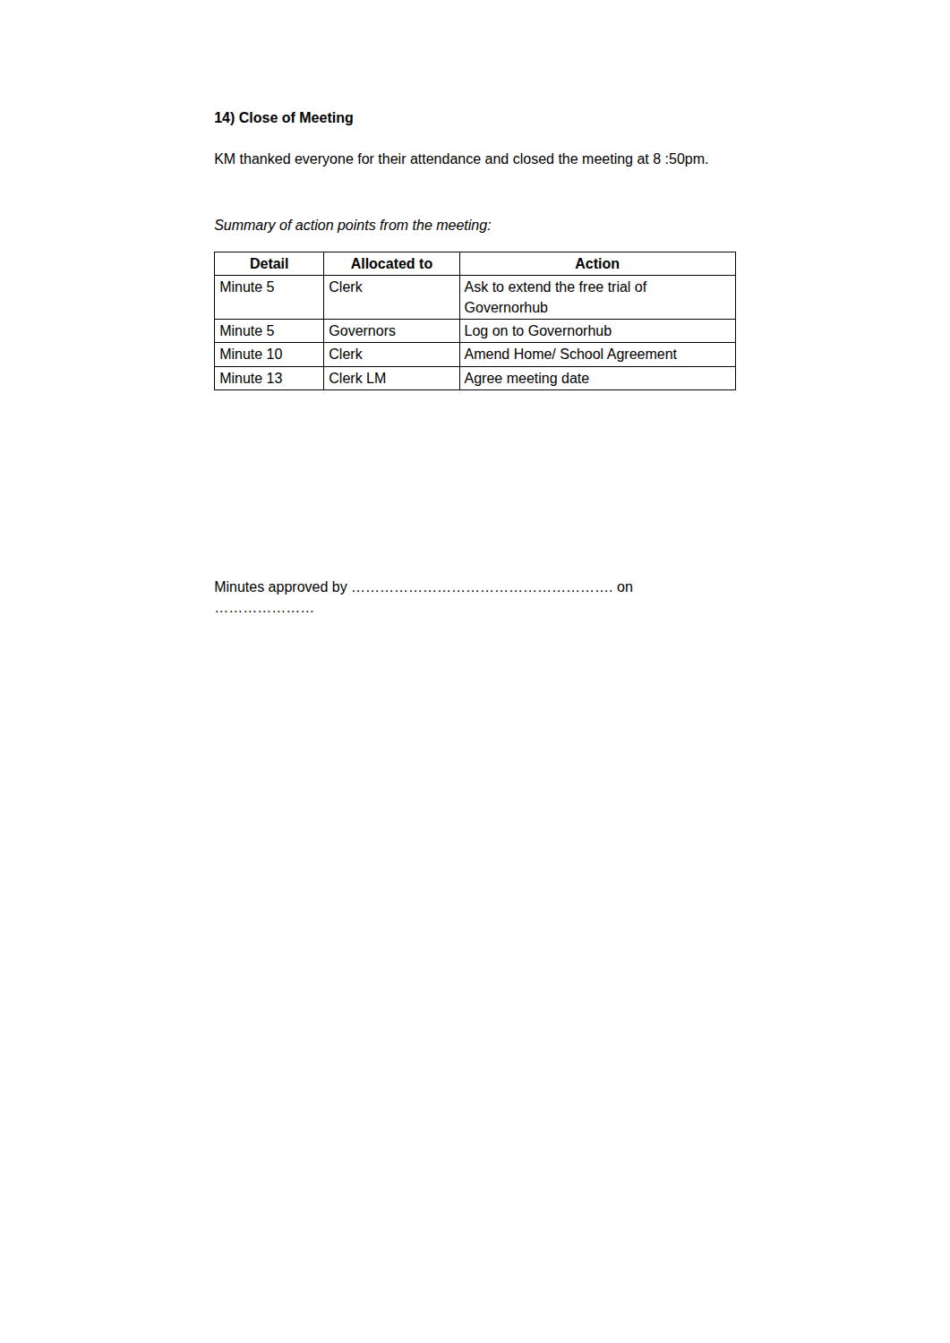14) Close of Meeting
KM thanked everyone for their attendance and closed the meeting at 8 :50pm.
Summary of action points from the meeting:
| Detail | Allocated to | Action |
| --- | --- | --- |
| Minute 5 | Clerk | Ask to extend the free trial of Governorhub |
| Minute 5 | Governors | Log on to Governorhub |
| Minute 10 | Clerk | Amend Home/ School Agreement |
| Minute 13 | Clerk LM | Agree meeting date |
Minutes approved by ………………………………………………. on …………………